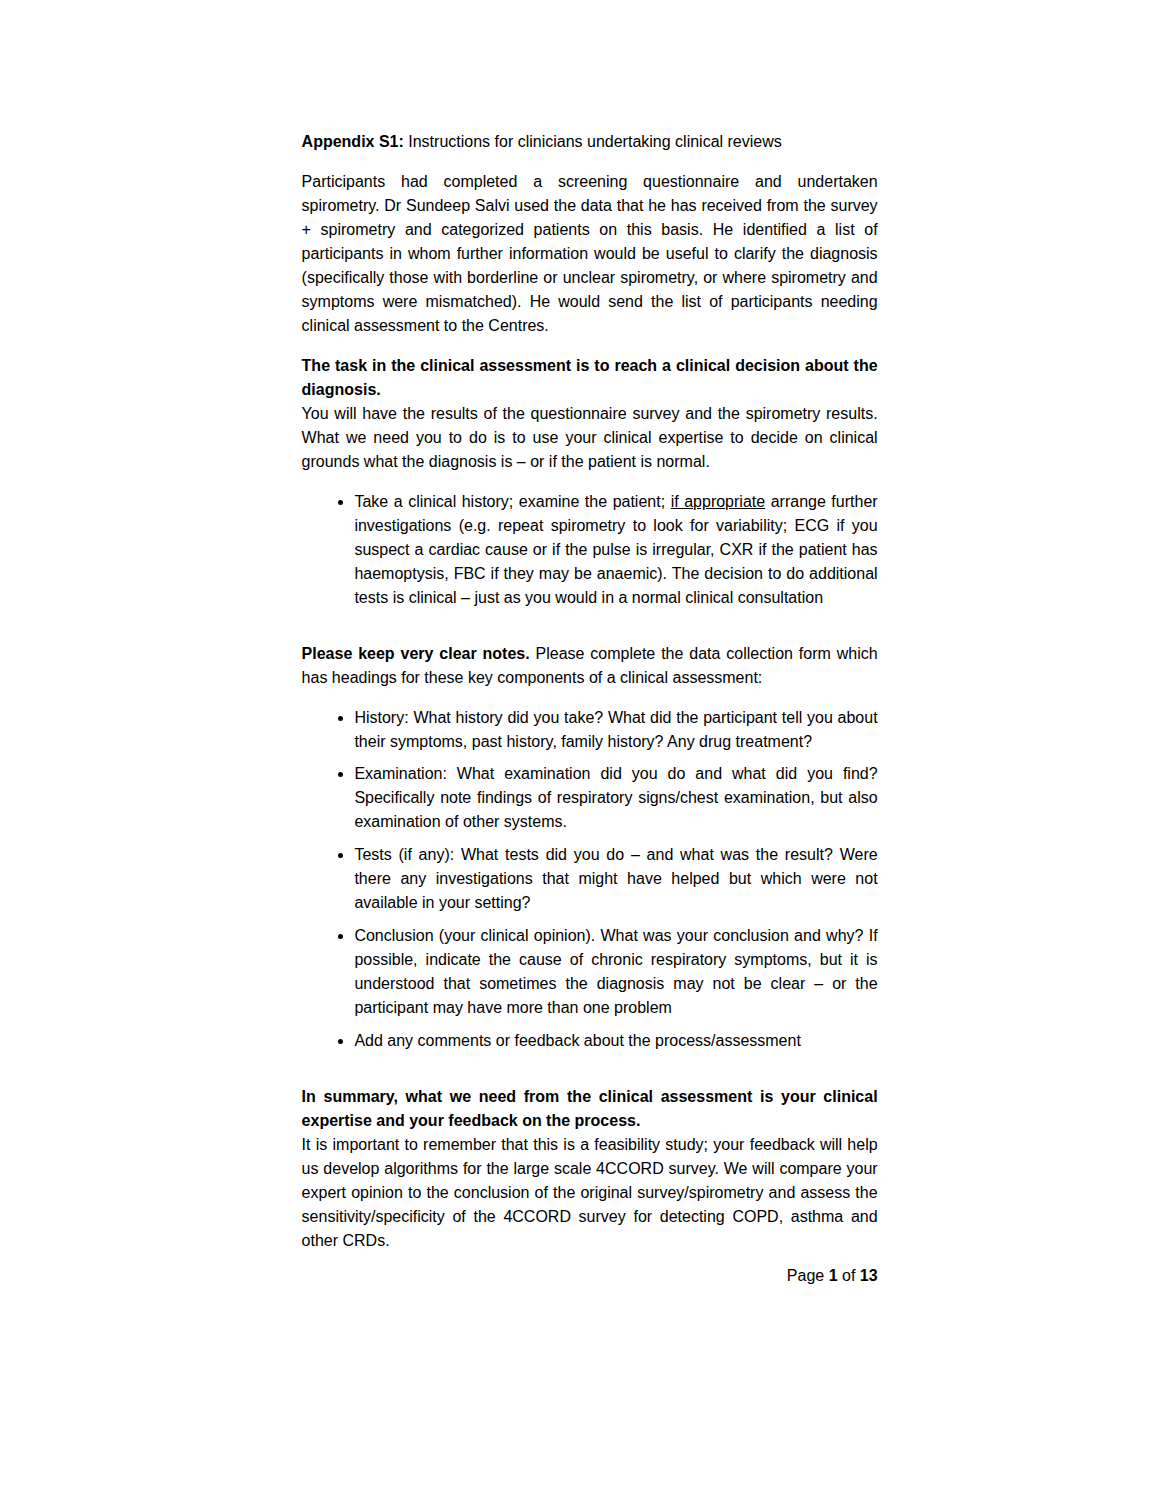Appendix S1: Instructions for clinicians undertaking clinical reviews
Participants had completed a screening questionnaire and undertaken spirometry. Dr Sundeep Salvi used the data that he has received from the survey + spirometry and categorized patients on this basis. He identified a list of participants in whom further information would be useful to clarify the diagnosis (specifically those with borderline or unclear spirometry, or where spirometry and symptoms were mismatched). He would send the list of participants needing clinical assessment to the Centres.
The task in the clinical assessment is to reach a clinical decision about the diagnosis.
You will have the results of the questionnaire survey and the spirometry results. What we need you to do is to use your clinical expertise to decide on clinical grounds what the diagnosis is – or if the patient is normal.
Take a clinical history; examine the patient; if appropriate arrange further investigations (e.g. repeat spirometry to look for variability; ECG if you suspect a cardiac cause or if the pulse is irregular, CXR if the patient has haemoptysis, FBC if they may be anaemic). The decision to do additional tests is clinical – just as you would in a normal clinical consultation
Please keep very clear notes. Please complete the data collection form which has headings for these key components of a clinical assessment:
History: What history did you take? What did the participant tell you about their symptoms, past history, family history? Any drug treatment?
Examination: What examination did you do and what did you find? Specifically note findings of respiratory signs/chest examination, but also examination of other systems.
Tests (if any): What tests did you do – and what was the result? Were there any investigations that might have helped but which were not available in your setting?
Conclusion (your clinical opinion). What was your conclusion and why? If possible, indicate the cause of chronic respiratory symptoms, but it is understood that sometimes the diagnosis may not be clear – or the participant may have more than one problem
Add any comments or feedback about the process/assessment
In summary, what we need from the clinical assessment is your clinical expertise and your feedback on the process.
It is important to remember that this is a feasibility study; your feedback will help us develop algorithms for the large scale 4CCORD survey. We will compare your expert opinion to the conclusion of the original survey/spirometry and assess the sensitivity/specificity of the 4CCORD survey for detecting COPD, asthma and other CRDs.
Page 1 of 13